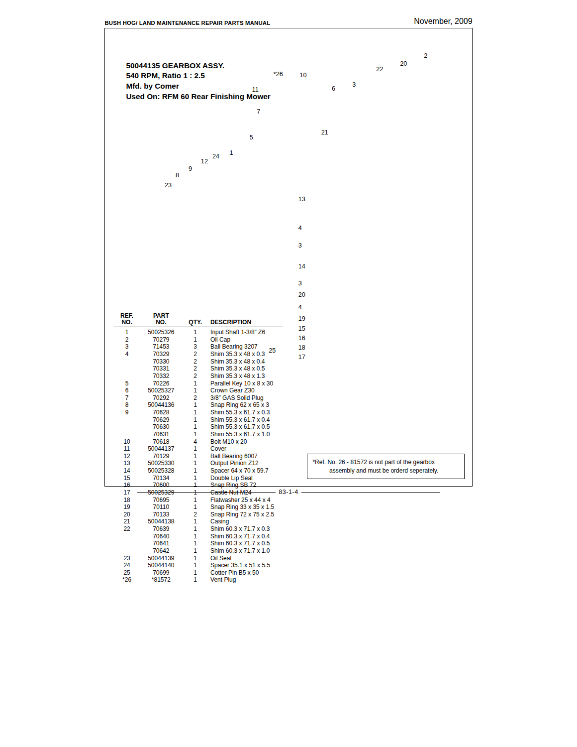BUSH HOG/ LAND MAINTENANCE REPAIR PARTS MANUAL
November, 2009
50044135 GEARBOX ASSY.
540 RPM, Ratio 1 : 2.5
Mfd. by Comer
Used On: RFM 60 Rear Finishing Mower
2 20 22 3 6 10 *26 11 7 21 5 1 24 12 9 8 23 13 4 3 14 3 20 4 19 15 16 18 17 25
| REF. NO. | PART NO. | QTY. | DESCRIPTION |
| --- | --- | --- | --- |
| 1 | 50025326 | 1 | Input Shaft 1-3/8” Z6 |
| 2 | 70279 | 1 | Oil Cap |
| 3 | 71453 | 3 | Ball Bearing 3207 |
| 4 | 70329 | 2 | Shim 35.3 x 48 x 0.3 |
| | 70330 | 2 | Shim 35.3 x 48 x 0.4 |
| | 70331 | 2 | Shim 35.3 x 48 x 0.5 |
| | 70332 | 2 | Shim 35.3 x 48 x 1.3 |
| 5 | 70226 | 1 | Parallel Key 10 x 8 x 30 |
| 6 | 50025327 | 1 | Crown Gear Z30 |
| 7 | 70292 | 2 | 3/8” GAS Solid Plug |
| 8 | 50044136 | 1 | Snap Ring 62 x 65 x 3 |
| 9 | 70628 | 1 | Shim 55.3 x 61.7 x 0.3 |
| | 70629 | 1 | Shim 55.3 x 61.7 x 0.4 |
| | 70630 | 1 | Shim 55.3 x 61.7 x 0.5 |
| | 70631 | 1 | Shim 55.3 x 61.7 x 1.0 |
| 10 | 70618 | 4 | Bolt M10 x 20 |
| 11 | 50044137 | 1 | Cover |
| 12 | 70129 | 1 | Ball Bearing 6007 |
| 13 | 50025330 | 1 | Output Pinion Z12 |
| 14 | 50025328 | 1 | Spacer 64 x 70 x 59.7 |
| 15 | 70134 | 1 | Double Lip Seal |
| 16 | 70600 | 1 | Snap Ring SB 72 |
| 17 | 50025329 | 1 | Castle Nut M24 |
| 18 | 70695 | 1 | Flatwasher 25 x 44 x 4 |
| 19 | 70110 | 1 | Snap Ring 33 x 35 x 1.5 |
| 20 | 70133 | 2 | Snap Ring 72 x 75 x 2.5 |
| 21 | 50044138 | 1 | Casing |
| 22 | 70639 | 1 | Shim 60.3 x 71.7 x 0.3 |
| | 70640 | 1 | Shim 60.3 x 71.7 x 0.4 |
| | 70641 | 1 | Shim 60.3 x 71.7 x 0.5 |
| | 70642 | 1 | Shim 60.3 x 71.7 x 1.0 |
| 23 | 50044139 | 1 | Oil Seal |
| 24 | 50044140 | 1 | Spacer 35.1 x 51 x 5.5 |
| 25 | 70699 | 1 | Cotter Pin B5 x 50 |
| *26 | *81572 | 1 | Vent Plug |
*Ref. No. 26 - 81572 is not part of the gearbox
assembly and must be orderd seperately.
83-1-4